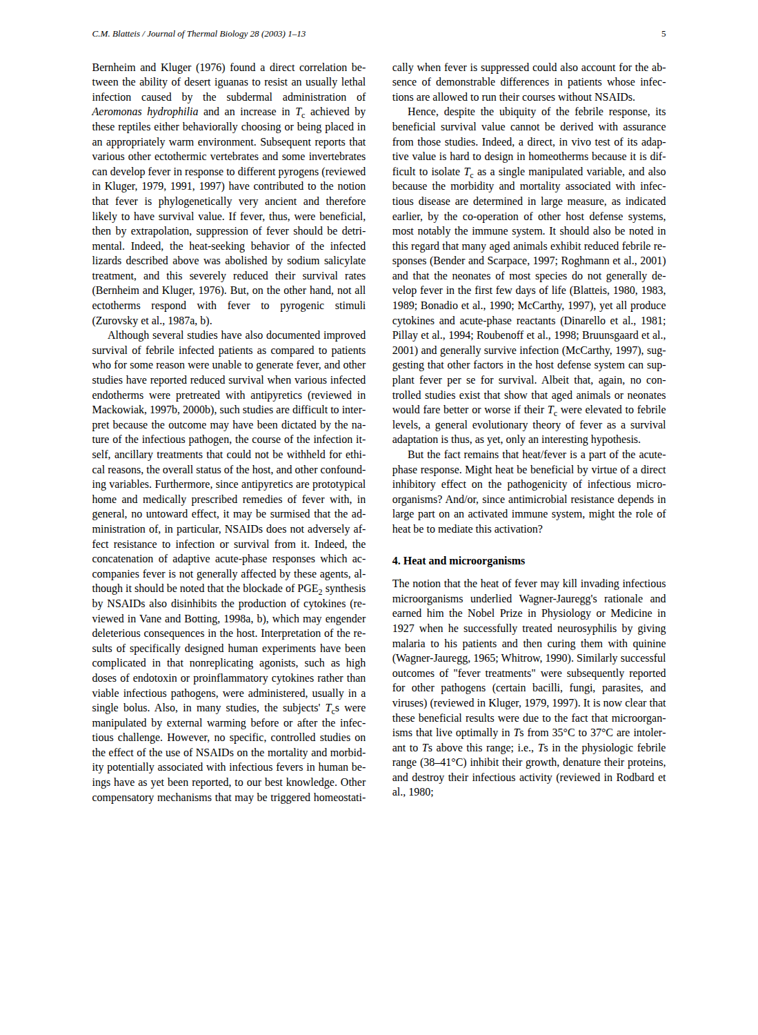C.M. Blatteis / Journal of Thermal Biology 28 (2003) 1–13 5
Bernheim and Kluger (1976) found a direct correlation between the ability of desert iguanas to resist an usually lethal infection caused by the subdermal administration of Aeromonas hydrophilia and an increase in Tc achieved by these reptiles either behaviorally choosing or being placed in an appropriately warm environment. Subsequent reports that various other ectothermic vertebrates and some invertebrates can develop fever in response to different pyrogens (reviewed in Kluger, 1979, 1991, 1997) have contributed to the notion that fever is phylogenetically very ancient and therefore likely to have survival value. If fever, thus, were beneficial, then by extrapolation, suppression of fever should be detrimental. Indeed, the heat-seeking behavior of the infected lizards described above was abolished by sodium salicylate treatment, and this severely reduced their survival rates (Bernheim and Kluger, 1976). But, on the other hand, not all ectotherms respond with fever to pyrogenic stimuli (Zurovsky et al., 1987a, b).
Although several studies have also documented improved survival of febrile infected patients as compared to patients who for some reason were unable to generate fever, and other studies have reported reduced survival when various infected endotherms were pretreated with antipyretics (reviewed in Mackowiak, 1997b, 2000b), such studies are difficult to interpret because the outcome may have been dictated by the nature of the infectious pathogen, the course of the infection itself, ancillary treatments that could not be withheld for ethical reasons, the overall status of the host, and other confounding variables. Furthermore, since antipyretics are prototypical home and medically prescribed remedies of fever with, in general, no untoward effect, it may be surmised that the administration of, in particular, NSAIDs does not adversely affect resistance to infection or survival from it. Indeed, the concatenation of adaptive acute-phase responses which accompanies fever is not generally affected by these agents, although it should be noted that the blockade of PGE2 synthesis by NSAIDs also disinhibits the production of cytokines (reviewed in Vane and Botting, 1998a, b), which may engender deleterious consequences in the host. Interpretation of the results of specifically designed human experiments have been complicated in that nonreplicating agonists, such as high doses of endotoxin or proinflammatory cytokines rather than viable infectious pathogens, were administered, usually in a single bolus. Also, in many studies, the subjects' Tcs were manipulated by external warming before or after the infectious challenge. However, no specific, controlled studies on the effect of the use of NSAIDs on the mortality and morbidity potentially associated with infectious fevers in human beings have as yet been reported, to our best knowledge. Other compensatory mechanisms that may be triggered homeostatically when fever is suppressed could also account for the absence of demonstrable differences in patients whose infections are allowed to run their courses without NSAIDs.
Hence, despite the ubiquity of the febrile response, its beneficial survival value cannot be derived with assurance from those studies. Indeed, a direct, in vivo test of its adaptive value is hard to design in homeotherms because it is difficult to isolate Tc as a single manipulated variable, and also because the morbidity and mortality associated with infectious disease are determined in large measure, as indicated earlier, by the co-operation of other host defense systems, most notably the immune system. It should also be noted in this regard that many aged animals exhibit reduced febrile responses (Bender and Scarpace, 1997; Roghmann et al., 2001) and that the neonates of most species do not generally develop fever in the first few days of life (Blatteis, 1980, 1983, 1989; Bonadio et al., 1990; McCarthy, 1997), yet all produce cytokines and acute-phase reactants (Dinarello et al., 1981; Pillay et al., 1994; Roubenoff et al., 1998; Bruunsgaard et al., 2001) and generally survive infection (McCarthy, 1997), suggesting that other factors in the host defense system can supplant fever per se for survival. Albeit that, again, no controlled studies exist that show that aged animals or neonates would fare better or worse if their Tc were elevated to febrile levels, a general evolutionary theory of fever as a survival adaptation is thus, as yet, only an interesting hypothesis.
But the fact remains that heat/fever is a part of the acute-phase response. Might heat be beneficial by virtue of a direct inhibitory effect on the pathogenicity of infectious microorganisms? And/or, since antimicrobial resistance depends in large part on an activated immune system, might the role of heat be to mediate this activation?
4. Heat and microorganisms
The notion that the heat of fever may kill invading infectious microorganisms underlied Wagner-Jauregg's rationale and earned him the Nobel Prize in Physiology or Medicine in 1927 when he successfully treated neurosyphilis by giving malaria to his patients and then curing them with quinine (Wagner-Jauregg, 1965; Whitrow, 1990). Similarly successful outcomes of "fever treatments" were subsequently reported for other pathogens (certain bacilli, fungi, parasites, and viruses) (reviewed in Kluger, 1979, 1997). It is now clear that these beneficial results were due to the fact that microorganisms that live optimally in Ts from 35°C to 37°C are intolerant to Ts above this range; i.e., Ts in the physiologic febrile range (38–41°C) inhibit their growth, denature their proteins, and destroy their infectious activity (reviewed in Rodbard et al., 1980;